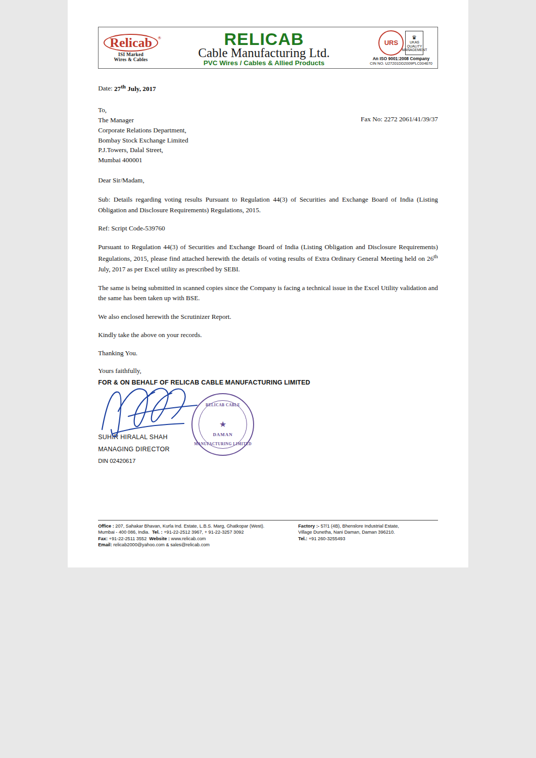Relicab®
ISI Marked Wires & Cables
RELICAB
Cable Manufacturing Ltd.
PVC Wires / Cables & Allied Products
URS
♛ UKAS QUALITY MANAGEMENT
An ISO 9001:2008 Company
CIN NO. U27201DD2009PLC004670
Date: 27th July, 2017
To,
The Manager
Corporate Relations Department,
Bombay Stock Exchange Limited
P.J.Towers, Dalal Street,
Mumbai 400001
Fax No: 2272 2061/41/39/37
Dear Sir/Madam,
Sub: Details regarding voting results Pursuant to Regulation 44(3) of Securities and Exchange Board of India (Listing Obligation and Disclosure Requirements) Regulations, 2015.
Ref: Script Code-539760
Pursuant to Regulation 44(3) of Securities and Exchange Board of India (Listing Obligation and Disclosure Requirements) Regulations, 2015, please find attached herewith the details of voting results of Extra Ordinary General Meeting held on 26th July, 2017 as per Excel utility as prescribed by SEBI.
The same is being submitted in scanned copies since the Company is facing a technical issue in the Excel Utility validation and the same has been taken up with BSE.
We also enclosed herewith the Scrutinizer Report.
Kindly take the above on your records.
Thanking You.
Yours faithfully,
FOR & ON BEHALF OF RELICAB CABLE MANUFACTURING LIMITED
RELICAB CABLE
MANUFACTURING LIMITED
★
DAMAN
SUHIR HIRALAL SHAH
MANAGING DIRECTOR
DIN 02420617
Office : 207, Sahakar Bhavan, Kurla Ind. Estate, L.B.S. Marg, Ghatkopar (West).
Mumbai - 400 086, India. Tel. : +91-22-2512 3967, + 91-22-3257 3092
Fax: +91-22-2511 3552 Website : www.relicab.com
Email: relicab2000@yahoo.com & sales@relicab.com
Factory :- 57/1 (4B), Bhenslore Industrial Estate,
Village Dunetha, Nani Daman, Daman 396210.
Tel.: +91 260-3255493